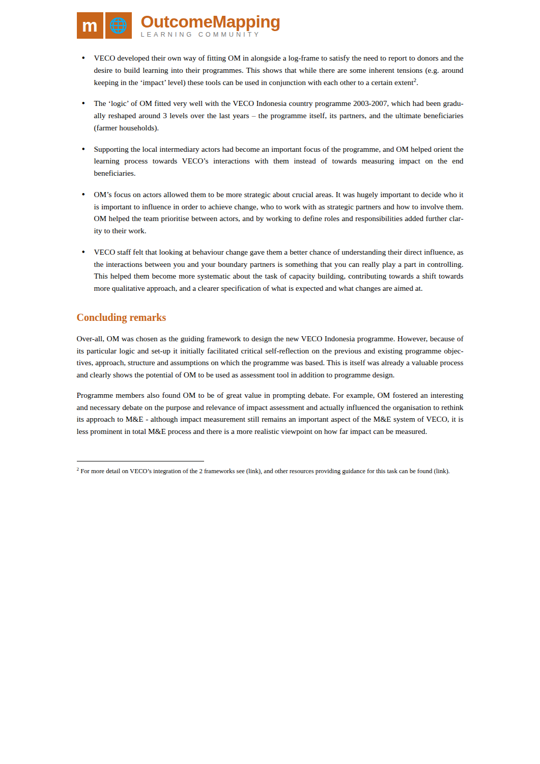m
🌐
Outcome Mapping
Learning Community
VECO developed their own way of fitting OM in alongside a log-frame to satisfy the need to report to donors and the desire to build learning into their programmes. This shows that while there are some inherent tensions (e.g. around keeping in the ‘impact’ level) these tools can be used in conjunction with each other to a certain extent2.
The ‘logic’ of OM fitted very well with the VECO Indonesia country programme 2003-2007, which had been gradually reshaped around 3 levels over the last years – the programme itself, its partners, and the ultimate beneficiaries (farmer households).
Supporting the local intermediary actors had become an important focus of the programme, and OM helped orient the learning process towards VECO’s interactions with them instead of towards measuring impact on the end beneficiaries.
OM’s focus on actors allowed them to be more strategic about crucial areas. It was hugely important to decide who it is important to influence in order to achieve change, who to work with as strategic partners and how to involve them. OM helped the team prioritise between actors, and by working to define roles and responsibilities added further clarity to their work.
VECO staff felt that looking at behaviour change gave them a better chance of understanding their direct influence, as the interactions between you and your boundary partners is something that you can really play a part in controlling. This helped them become more systematic about the task of capacity building, contributing towards a shift towards more qualitative approach, and a clearer specification of what is expected and what changes are aimed at.
Concluding remarks
Over-all, OM was chosen as the guiding framework to design the new VECO Indonesia programme. However, because of its particular logic and set-up it initially facilitated critical self-reflection on the previous and existing programme objectives, approach, structure and assumptions on which the programme was based. This is itself was already a valuable process and clearly shows the potential of OM to be used as assessment tool in addition to programme design.
Programme members also found OM to be of great value in prompting debate. For example, OM fostered an interesting and necessary debate on the purpose and relevance of impact assessment and actually influenced the organisation to rethink its approach to M&E - although impact measurement still remains an important aspect of the M&E system of VECO, it is less prominent in total M&E process and there is a more realistic viewpoint on how far impact can be measured.
2 For more detail on VECO’s integration of the 2 frameworks see (link), and other resources providing guidance for this task can be found (link).